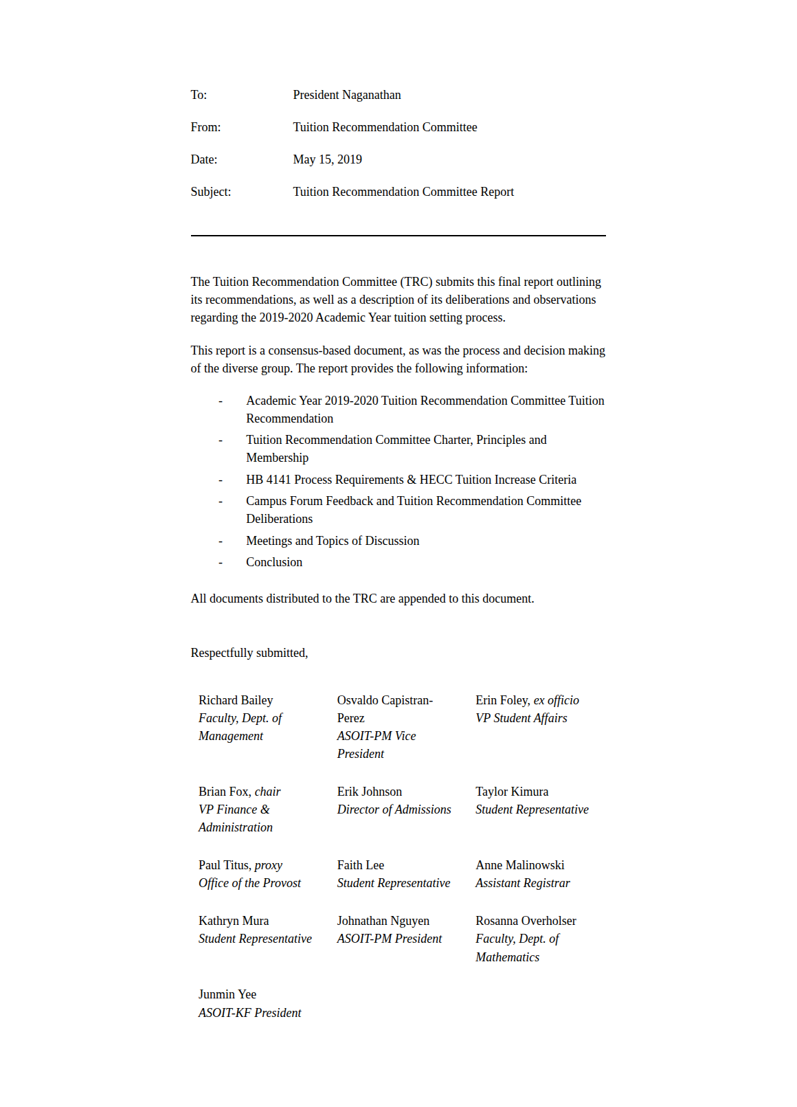| To: | President Naganathan |
| From: | Tuition Recommendation Committee |
| Date: | May 15, 2019 |
| Subject: | Tuition Recommendation Committee Report |
The Tuition Recommendation Committee (TRC) submits this final report outlining its recommendations, as well as a description of its deliberations and observations regarding the 2019-2020 Academic Year tuition setting process.
This report is a consensus-based document, as was the process and decision making of the diverse group. The report provides the following information:
Academic Year 2019-2020 Tuition Recommendation Committee Tuition Recommendation
Tuition Recommendation Committee Charter, Principles and Membership
HB 4141 Process Requirements & HECC Tuition Increase Criteria
Campus Forum Feedback and Tuition Recommendation Committee Deliberations
Meetings and Topics of Discussion
Conclusion
All documents distributed to the TRC are appended to this document.
Respectfully submitted,
| Richard Bailey Faculty, Dept. of Management | Osvaldo Capistran-Perez ASOIT-PM Vice President | Erin Foley, ex officio VP Student Affairs |
| Brian Fox, chair VP Finance & Administration | Erik Johnson Director of Admissions | Taylor Kimura Student Representative |
| Paul Titus, proxy Office of the Provost | Faith Lee Student Representative | Anne Malinowski Assistant Registrar |
| Kathryn Mura Student Representative | Johnathan Nguyen ASOIT-PM President | Rosanna Overholser Faculty, Dept. of Mathematics |
| Junmin Yee ASOIT-KF President | | |